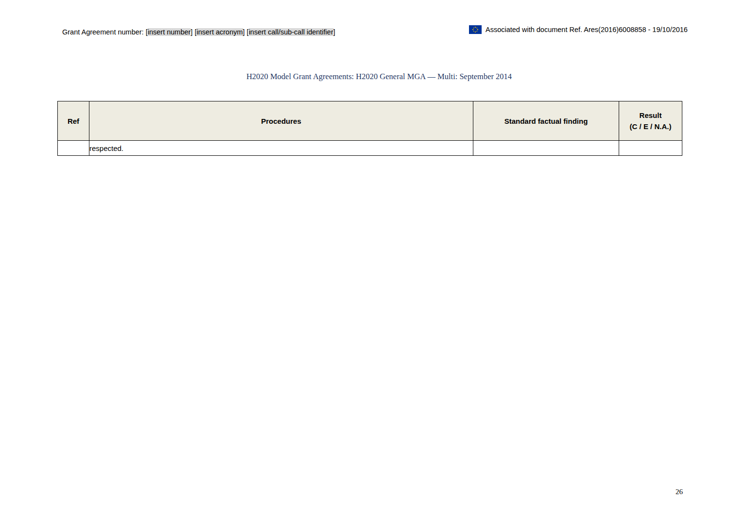Grant Agreement number: [insert number] [insert acronym] [insert call/sub-call identifier]
Associated with document Ref. Ares(2016)6008858 - 19/10/2016
H2020 Model Grant Agreements: H2020 General MGA — Multi: September 2014
| Ref | Procedures | Standard factual finding | Result (C / E / N.A.) |
| --- | --- | --- | --- |
| | respected. | | |
26